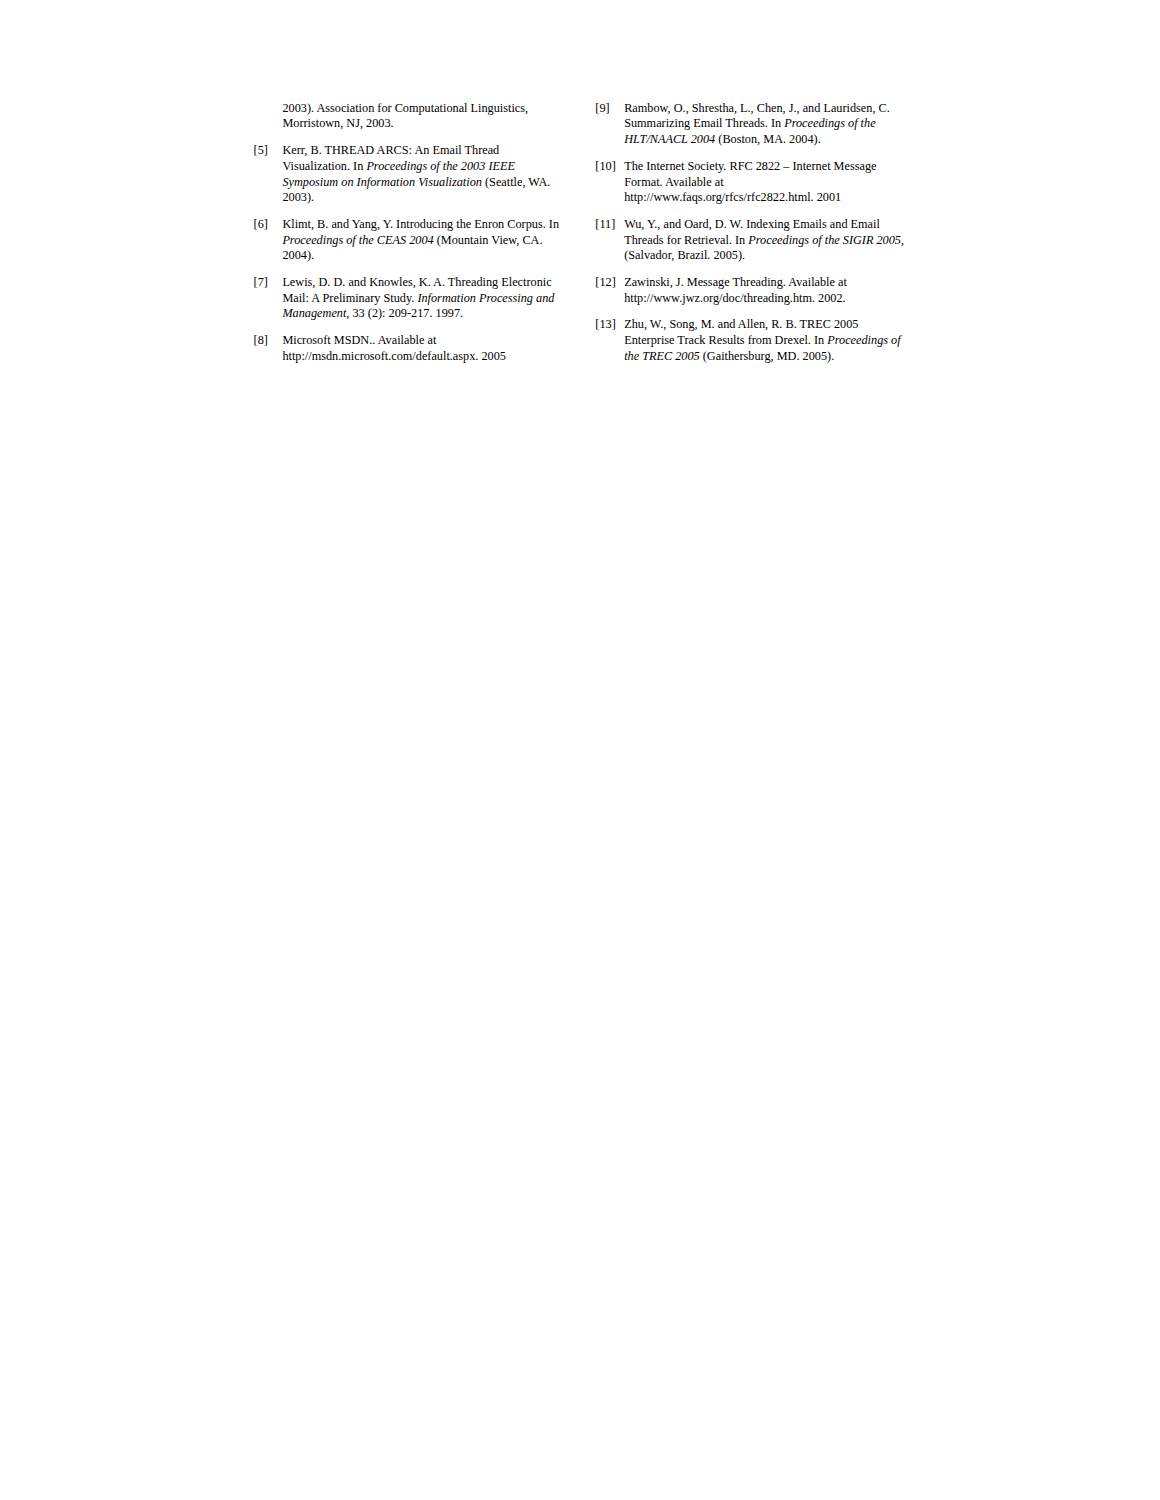2003). Association for Computational Linguistics, Morristown, NJ, 2003.
[5] Kerr, B. THREAD ARCS: An Email Thread Visualization. In Proceedings of the 2003 IEEE Symposium on Information Visualization (Seattle, WA. 2003).
[6] Klimt, B. and Yang, Y. Introducing the Enron Corpus. In Proceedings of the CEAS 2004 (Mountain View, CA. 2004).
[7] Lewis, D. D. and Knowles, K. A. Threading Electronic Mail: A Preliminary Study. Information Processing and Management, 33 (2): 209-217. 1997.
[8] Microsoft MSDN.. Available at http://msdn.microsoft.com/default.aspx. 2005
[9] Rambow, O., Shrestha, L., Chen, J., and Lauridsen, C. Summarizing Email Threads. In Proceedings of the HLT/NAACL 2004 (Boston, MA. 2004).
[10] The Internet Society. RFC 2822 – Internet Message Format. Available at http://www.faqs.org/rfcs/rfc2822.html. 2001
[11] Wu, Y., and Oard, D. W. Indexing Emails and Email Threads for Retrieval. In Proceedings of the SIGIR 2005,(Salvador, Brazil. 2005).
[12] Zawinski, J. Message Threading. Available at http://www.jwz.org/doc/threading.htm. 2002.
[13] Zhu, W., Song, M. and Allen, R. B. TREC 2005 Enterprise Track Results from Drexel. In Proceedings of the TREC 2005 (Gaithersburg, MD. 2005).